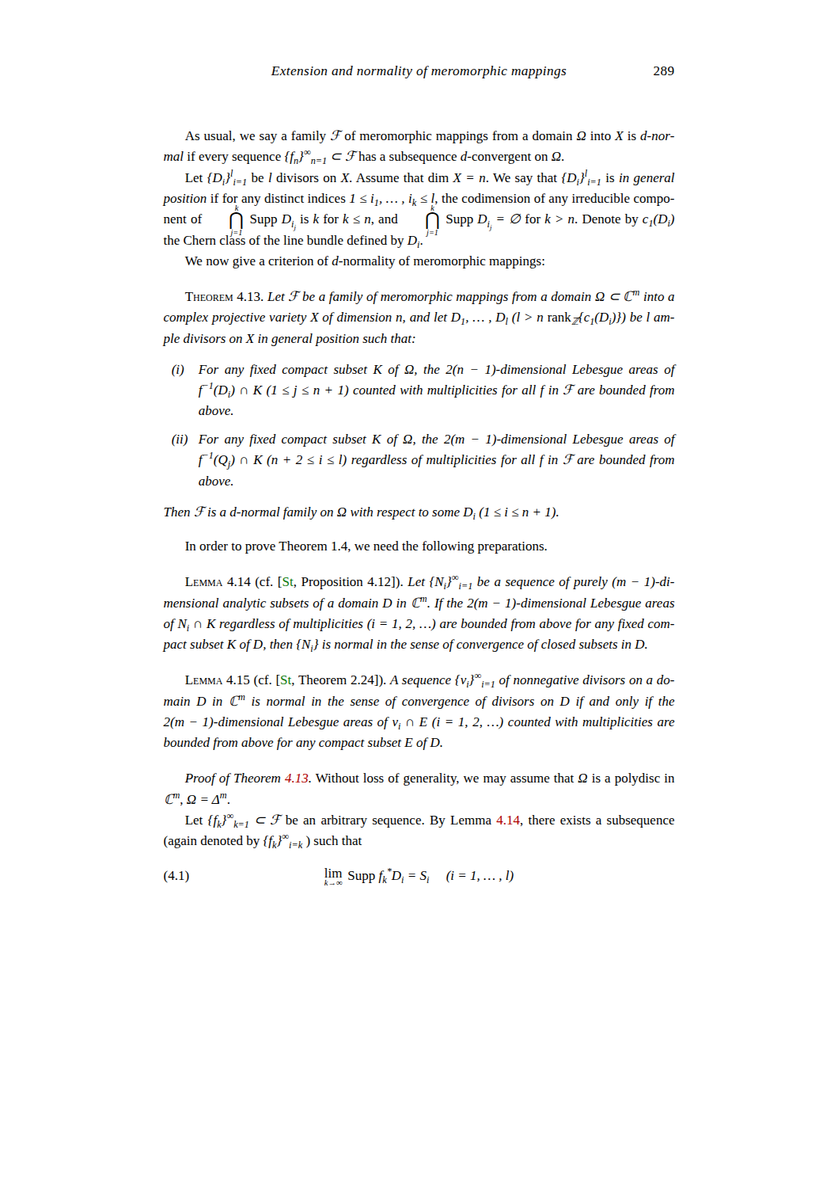Extension and normality of meromorphic mappings 289
As usual, we say a family ℱ of meromorphic mappings from a domain Ω into X is d-normal if every sequence {fn}∞n=1 ⊂ ℱ has a subsequence d-convergent on Ω.
Let {Di}li=1 be l divisors on X. Assume that dim X = n. We say that {Di}li=1 is in general position if for any distinct indices 1 ≤ i1, … , ik ≤ l, the codimension of any irreducible component of k⋂j=1 Supp Dij is k for k ≤ n, and k⋂j=1 Supp Dij = ∅ for k > n. Denote by c1(Di) the Chern class of the line bundle defined by Di.
We now give a criterion of d-normality of meromorphic mappings:
Theorem 4.13. Let ℱ be a family of meromorphic mappings from a domain Ω ⊂ ℂm into a complex projective variety X of dimension n, and let D1, … , Dl (l > n rankℤ{c1(Di)}) be l ample divisors on X in general position such that:
(i) For any fixed compact subset K of Ω, the 2(n − 1)-dimensional Lebesgue areas of f−1(Di) ∩ K (1 ≤ j ≤ n + 1) counted with multiplicities for all f in ℱ are bounded from above.
(ii) For any fixed compact subset K of Ω, the 2(m − 1)-dimensional Lebesgue areas of f−1(Qj) ∩ K (n + 2 ≤ i ≤ l) regardless of multiplicities for all f in ℱ are bounded from above.
Then ℱ is a d-normal family on Ω with respect to some Di (1 ≤ i ≤ n + 1).
In order to prove Theorem 1.4, we need the following preparations.
Lemma 4.14 (cf. [St, Proposition 4.12]). Let {Ni}∞i=1 be a sequence of purely (m − 1)-dimensional analytic subsets of a domain D in ℂm. If the 2(m − 1)-dimensional Lebesgue areas of Ni ∩ K regardless of multiplicities (i = 1, 2, …) are bounded from above for any fixed compact subset K of D, then {Ni} is normal in the sense of convergence of closed subsets in D.
Lemma 4.15 (cf. [St, Theorem 2.24]). A sequence {νi}∞i=1 of nonnegative divisors on a domain D in ℂm is normal in the sense of convergence of divisors on D if and only if the 2(m − 1)-dimensional Lebesgue areas of νi ∩ E (i = 1, 2, …) counted with multiplicities are bounded from above for any compact subset E of D.
Proof of Theorem 4.13. Without loss of generality, we may assume that Ω is a polydisc in ℂm, Ω = Δm.
Let {fk}∞k=1 ⊂ ℱ be an arbitrary sequence. By Lemma 4.14, there exists a subsequence (again denoted by {fk}∞i=k ) such that
(4.1) lim k→∞ Supp fk*Di = Si (i = 1, … , l)